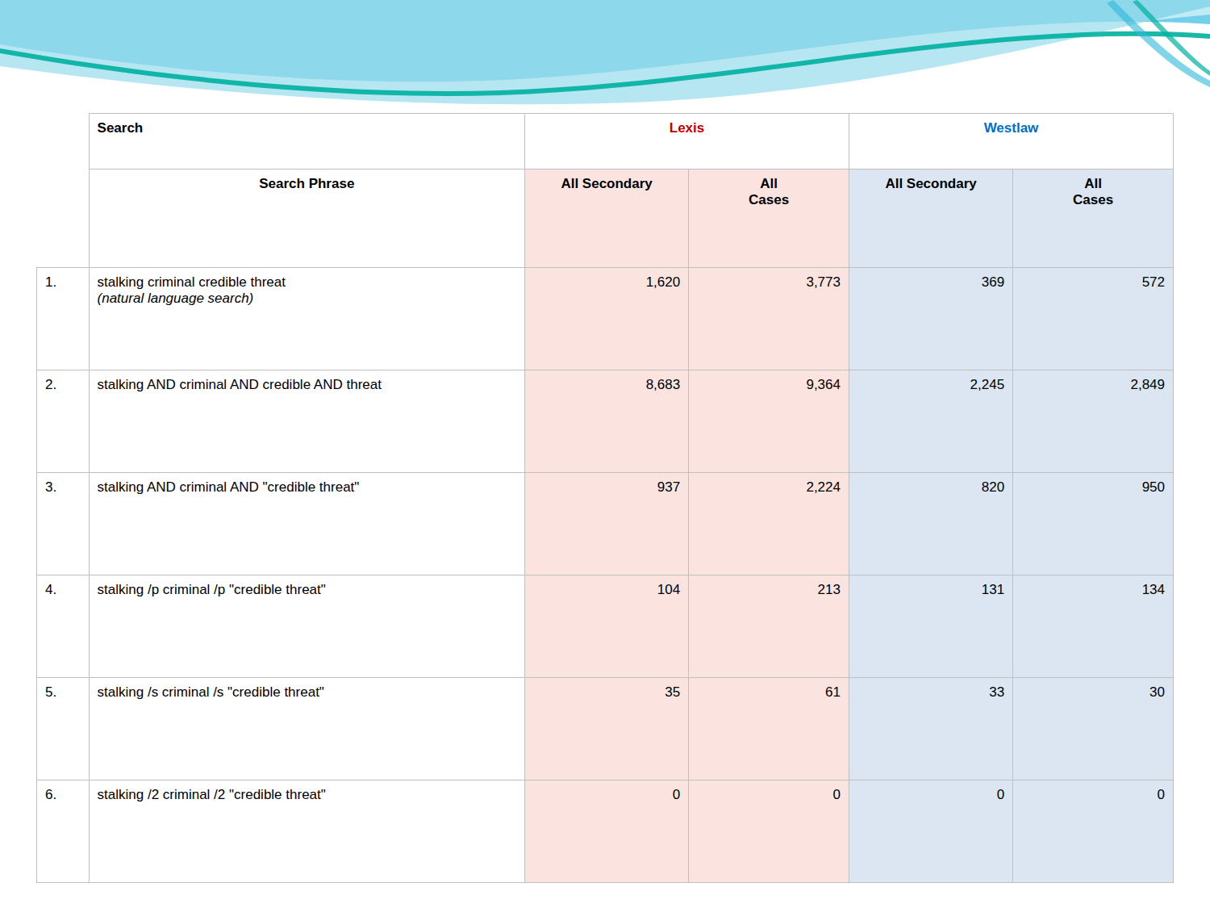| | Search | Lexis | Westlaw |
| | Search Phrase | All Secondary | All Cases | All Secondary | All Cases |
| 1. | stalking criminal credible threat (natural language search) | 1,620 | 3,773 | 369 | 572 |
| 2. | stalking AND criminal AND credible AND threat | 8,683 | 9,364 | 2,245 | 2,849 |
| 3. | stalking AND criminal AND "credible threat" | 937 | 2,224 | 820 | 950 |
| 4. | stalking /p criminal /p "credible threat" | 104 | 213 | 131 | 134 |
| 5. | stalking /s criminal /s "credible threat" | 35 | 61 | 33 | 30 |
| 6. | stalking /2 criminal /2 "credible threat" | 0 | 0 | 0 | 0 |